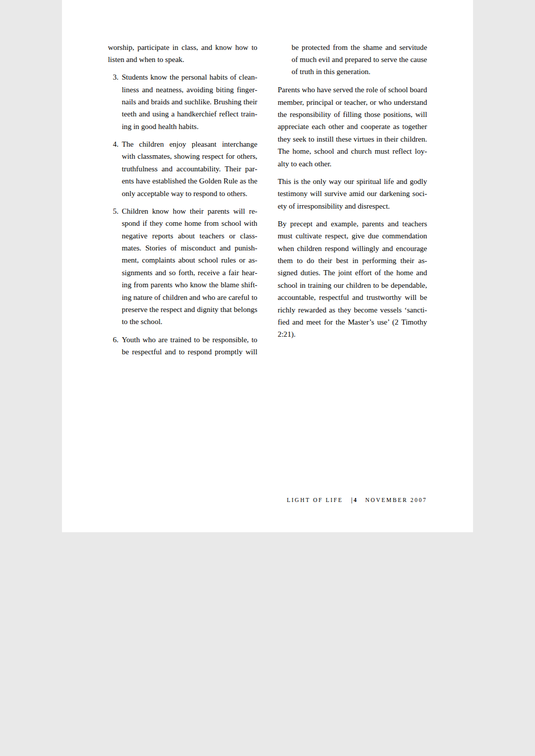worship, participate in class, and know how to listen and when to speak.
Students know the personal habits of cleanliness and neatness, avoiding biting fingernails and braids and suchlike. Brushing their teeth and using a handkerchief reflect training in good health habits.
The children enjoy pleasant interchange with classmates, showing respect for others, truthfulness and accountability. Their parents have established the Golden Rule as the only acceptable way to respond to others.
Children know how their parents will respond if they come home from school with negative reports about teachers or classmates. Stories of misconduct and punishment, complaints about school rules or assignments and so forth, receive a fair hearing from parents who know the blame shifting nature of children and who are careful to preserve the respect and dignity that belongs to the school.
Youth who are trained to be responsible, to be respectful and to respond promptly will be protected from the shame and servitude of much evil and prepared to serve the cause of truth in this generation.
Parents who have served the role of school board member, principal or teacher, or who understand the responsibility of filling those positions, will appreciate each other and cooperate as together they seek to instill these virtues in their children. The home, school and church must reflect loyalty to each other.
This is the only way our spiritual life and godly testimony will survive amid our darkening society of irresponsibility and disrespect.
By precept and example, parents and teachers must cultivate respect, give due commendation when children respond willingly and encourage them to do their best in performing their assigned duties. The joint effort of the home and school in training our children to be dependable, accountable, respectful and trustworthy will be richly rewarded as they become vessels ‘sanctified and meet for the Master’s use’ (2 Timothy 2:21).
Light of Life |4 November 2007